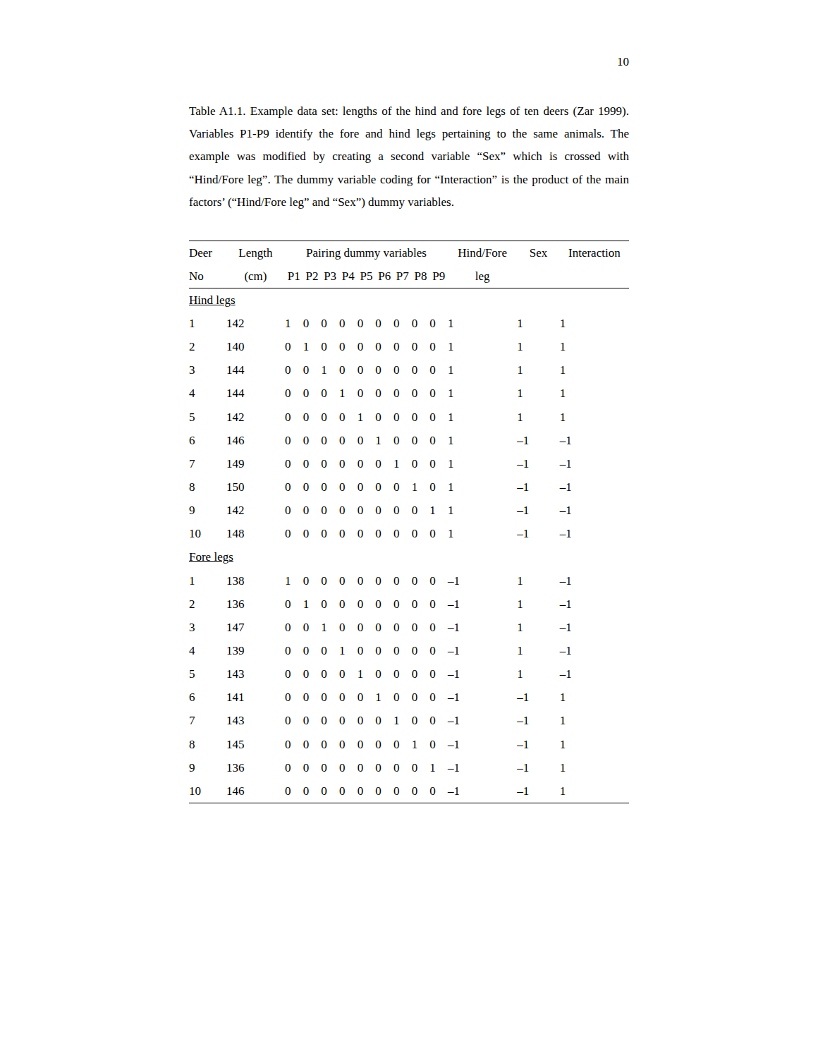10
Table A1.1. Example data set: lengths of the hind and fore legs of ten deers (Zar 1999). Variables P1-P9 identify the fore and hind legs pertaining to the same animals. The example was modified by creating a second variable “Sex” which is crossed with “Hind/Fore leg”. The dummy variable coding for “Interaction” is the product of the main factors’ (“Hind/Fore leg” and “Sex”) dummy variables.
| Deer | Length | Pairing dummy variables | Hind/Fore | Sex | Interaction |
| No | (cm) | P1 | P2 | P3 | P4 | P5 | P6 | P7 | P8 | P9 | leg | | |
| Hind legs |
| 1 | 142 | 1 | 0 | 0 | 0 | 0 | 0 | 0 | 0 | 0 | 1 | 1 | 1 |
| 2 | 140 | 0 | 1 | 0 | 0 | 0 | 0 | 0 | 0 | 0 | 1 | 1 | 1 |
| 3 | 144 | 0 | 0 | 1 | 0 | 0 | 0 | 0 | 0 | 0 | 1 | 1 | 1 |
| 4 | 144 | 0 | 0 | 0 | 1 | 0 | 0 | 0 | 0 | 0 | 1 | 1 | 1 |
| 5 | 142 | 0 | 0 | 0 | 0 | 1 | 0 | 0 | 0 | 0 | 1 | 1 | 1 |
| 6 | 146 | 0 | 0 | 0 | 0 | 0 | 1 | 0 | 0 | 0 | 1 | –1 | –1 |
| 7 | 149 | 0 | 0 | 0 | 0 | 0 | 0 | 1 | 0 | 0 | 1 | –1 | –1 |
| 8 | 150 | 0 | 0 | 0 | 0 | 0 | 0 | 0 | 1 | 0 | 1 | –1 | –1 |
| 9 | 142 | 0 | 0 | 0 | 0 | 0 | 0 | 0 | 0 | 1 | 1 | –1 | –1 |
| 10 | 148 | 0 | 0 | 0 | 0 | 0 | 0 | 0 | 0 | 0 | 1 | –1 | –1 |
| Fore legs |
| 1 | 138 | 1 | 0 | 0 | 0 | 0 | 0 | 0 | 0 | 0 | –1 | 1 | –1 |
| 2 | 136 | 0 | 1 | 0 | 0 | 0 | 0 | 0 | 0 | 0 | –1 | 1 | –1 |
| 3 | 147 | 0 | 0 | 1 | 0 | 0 | 0 | 0 | 0 | 0 | –1 | 1 | –1 |
| 4 | 139 | 0 | 0 | 0 | 1 | 0 | 0 | 0 | 0 | 0 | –1 | 1 | –1 |
| 5 | 143 | 0 | 0 | 0 | 0 | 1 | 0 | 0 | 0 | 0 | –1 | 1 | –1 |
| 6 | 141 | 0 | 0 | 0 | 0 | 0 | 1 | 0 | 0 | 0 | –1 | –1 | 1 |
| 7 | 143 | 0 | 0 | 0 | 0 | 0 | 0 | 1 | 0 | 0 | –1 | –1 | 1 |
| 8 | 145 | 0 | 0 | 0 | 0 | 0 | 0 | 0 | 1 | 0 | –1 | –1 | 1 |
| 9 | 136 | 0 | 0 | 0 | 0 | 0 | 0 | 0 | 0 | 1 | –1 | –1 | 1 |
| 10 | 146 | 0 | 0 | 0 | 0 | 0 | 0 | 0 | 0 | 0 | –1 | –1 | 1 |